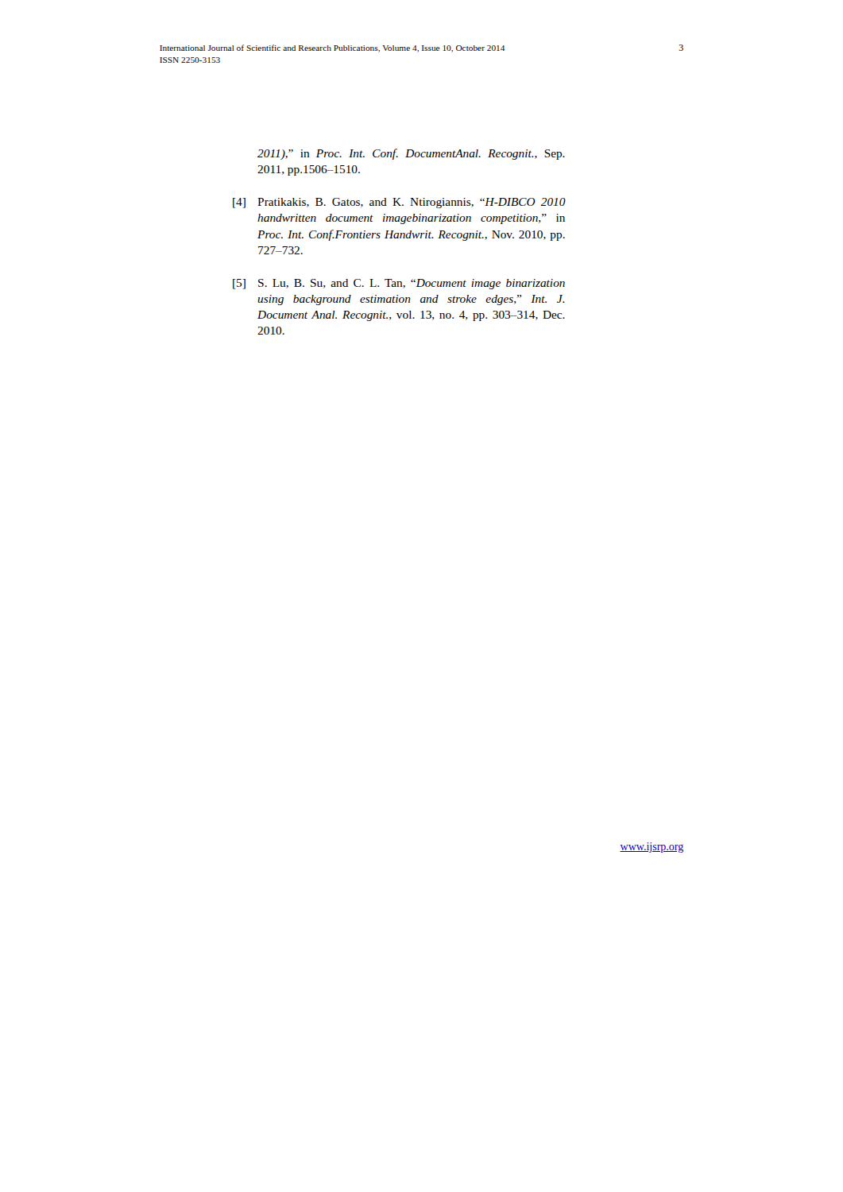International Journal of Scientific and Research Publications, Volume 4, Issue 10, October 2014
ISSN 2250-3153
3
2011),” in Proc. Int. Conf. DocumentAnal. Recognit., Sep. 2011, pp.1506–1510.
[4] Pratikakis, B. Gatos, and K. Ntirogiannis, “H-DIBCO 2010 handwritten document imagebinarization competition,” in Proc. Int. Conf.Frontiers Handwrit. Recognit., Nov. 2010, pp. 727–732.
[5] S. Lu, B. Su, and C. L. Tan, “Document image binarization using background estimation and stroke edges,” Int. J. Document Anal. Recognit., vol. 13, no. 4, pp. 303–314, Dec. 2010.
www.ijsrp.org